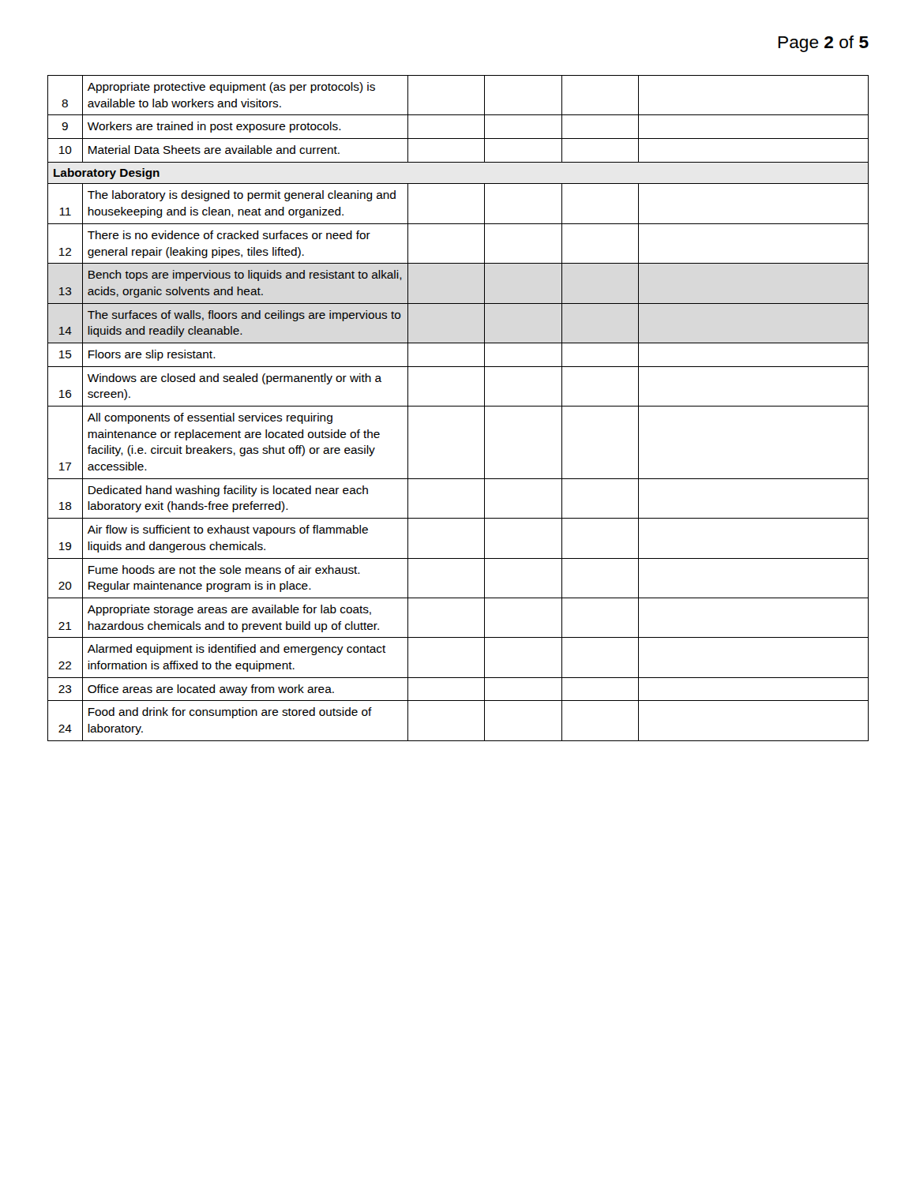Page 2 of 5
| 8 | Appropriate protective equipment (as per protocols) is available to lab workers and visitors. | | | | |
| 9 | Workers are trained in post exposure protocols. | | | | |
| 10 | Material Data Sheets are available and current. | | | | |
| Laboratory Design |
| 11 | The laboratory is designed to permit general cleaning and housekeeping and is clean, neat and organized. | | | | |
| 12 | There is no evidence of cracked surfaces or need for general repair (leaking pipes, tiles lifted). | | | | |
| 13 | Bench tops are impervious to liquids and resistant to alkali, acids, organic solvents and heat. | | | | |
| 14 | The surfaces of walls, floors and ceilings are impervious to liquids and readily cleanable. | | | | |
| 15 | Floors are slip resistant. | | | | |
| 16 | Windows are closed and sealed (permanently or with a screen). | | | | |
| 17 | All components of essential services requiring maintenance or replacement are located outside of the facility, (i.e. circuit breakers, gas shut off) or are easily accessible. | | | | |
| 18 | Dedicated hand washing facility is located near each laboratory exit (hands-free preferred). | | | | |
| 19 | Air flow is sufficient to exhaust vapours of flammable liquids and dangerous chemicals. | | | | |
| 20 | Fume hoods are not the sole means of air exhaust. Regular maintenance program is in place. | | | | |
| 21 | Appropriate storage areas are available for lab coats, hazardous chemicals and to prevent build up of clutter. | | | | |
| 22 | Alarmed equipment is identified and emergency contact information is affixed to the equipment. | | | | |
| 23 | Office areas are located away from work area. | | | | |
| 24 | Food and drink for consumption are stored outside of laboratory. | | | | |